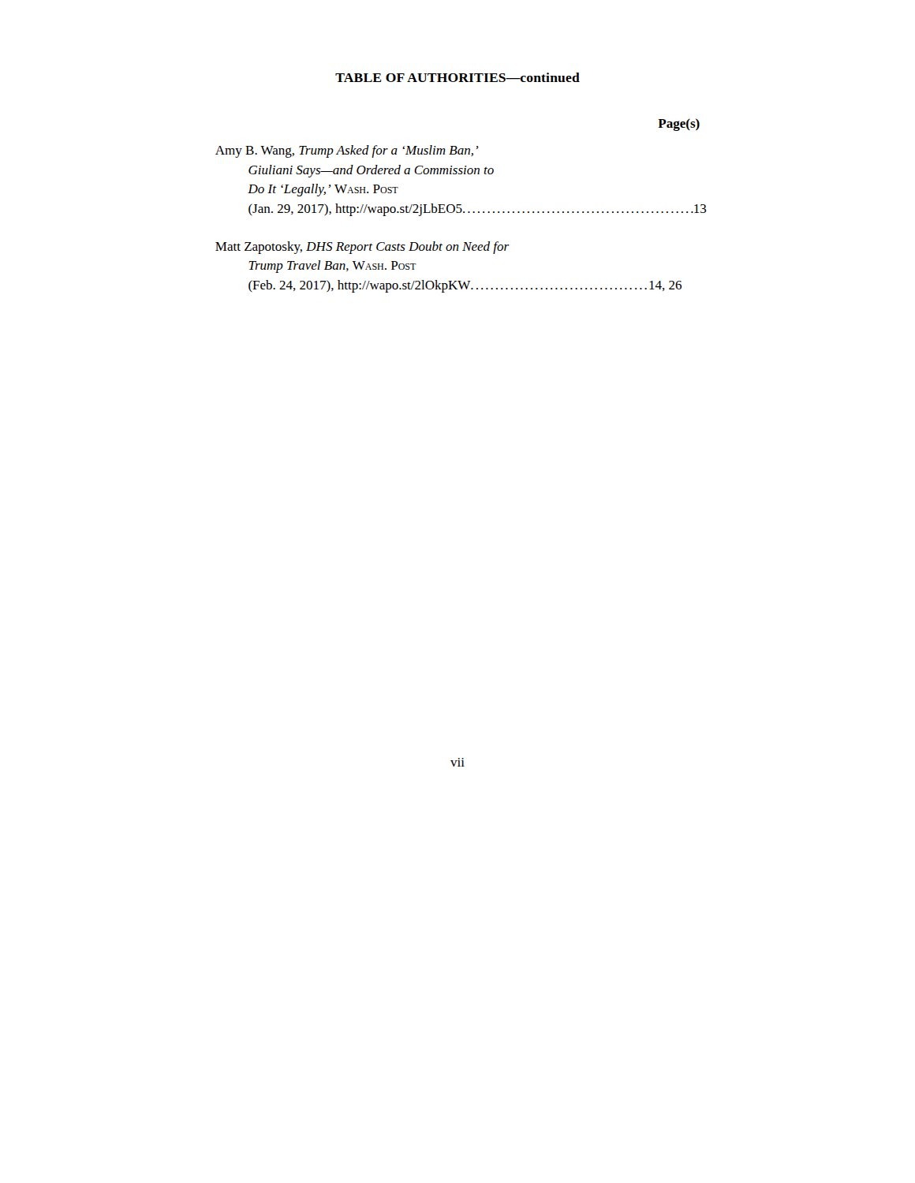TABLE OF AUTHORITIES—continued
Page(s)
Amy B. Wang, Trump Asked for a ‘Muslim Ban,’ Giuliani Says—and Ordered a Commission to Do It ‘Legally,’ Wash. Post (Jan. 29, 2017), http://wapo.st/2jLbEO5 13
Matt Zapotosky, DHS Report Casts Doubt on Need for Trump Travel Ban, Wash. Post (Feb. 24, 2017), http://wapo.st/2lOkpKW 14, 26
vii